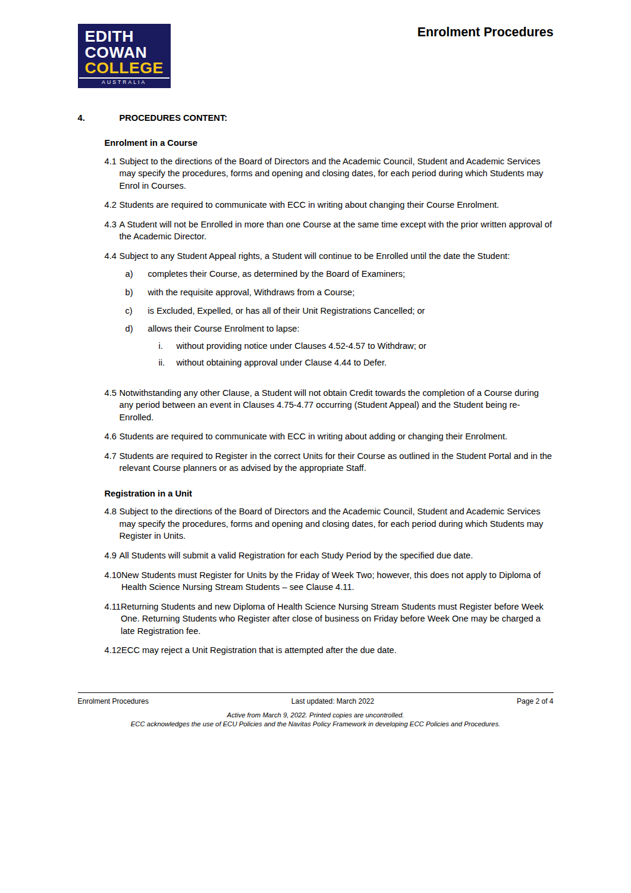EDITH COWAN COLLEGE
AUSTRALIA
Enrolment Procedures
4.
PROCEDURES CONTENT:
Enrolment in a Course
4.1
Subject to the directions of the Board of Directors and the Academic Council, Student and Academic Services may specify the procedures, forms and opening and closing dates, for each period during which Students may Enrol in Courses.
4.2
Students are required to communicate with ECC in writing about changing their Course Enrolment.
4.3
A Student will not be Enrolled in more than one Course at the same time except with the prior written approval of the Academic Director.
4.4
Subject to any Student Appeal rights, a Student will continue to be Enrolled until the date the Student:
a) completes their Course, as determined by the Board of Examiners;
b) with the requisite approval, Withdraws from a Course;
c) is Excluded, Expelled, or has all of their Unit Registrations Cancelled; or
d) allows their Course Enrolment to lapse:
i. without providing notice under Clauses 4.52-4.57 to Withdraw; or
ii. without obtaining approval under Clause 4.44 to Defer.
4.5
Notwithstanding any other Clause, a Student will not obtain Credit towards the completion of a Course during any period between an event in Clauses 4.75-4.77 occurring (Student Appeal) and the Student being re-Enrolled.
4.6
Students are required to communicate with ECC in writing about adding or changing their Enrolment.
4.7
Students are required to Register in the correct Units for their Course as outlined in the Student Portal and in the relevant Course planners or as advised by the appropriate Staff.
Registration in a Unit
4.8
Subject to the directions of the Board of Directors and the Academic Council, Student and Academic Services may specify the procedures, forms and opening and closing dates, for each period during which Students may Register in Units.
4.9
All Students will submit a valid Registration for each Study Period by the specified due date.
4.10
New Students must Register for Units by the Friday of Week Two; however, this does not apply to Diploma of Health Science Nursing Stream Students – see Clause 4.11.
4.11
Returning Students and new Diploma of Health Science Nursing Stream Students must Register before Week One. Returning Students who Register after close of business on Friday before Week One may be charged a late Registration fee.
4.12
ECC may reject a Unit Registration that is attempted after the due date.
Enrolment Procedures Last updated: March 2022 Page 2 of 4
Active from March 9, 2022. Printed copies are uncontrolled.
ECC acknowledges the use of ECU Policies and the Navitas Policy Framework in developing ECC Policies and Procedures.